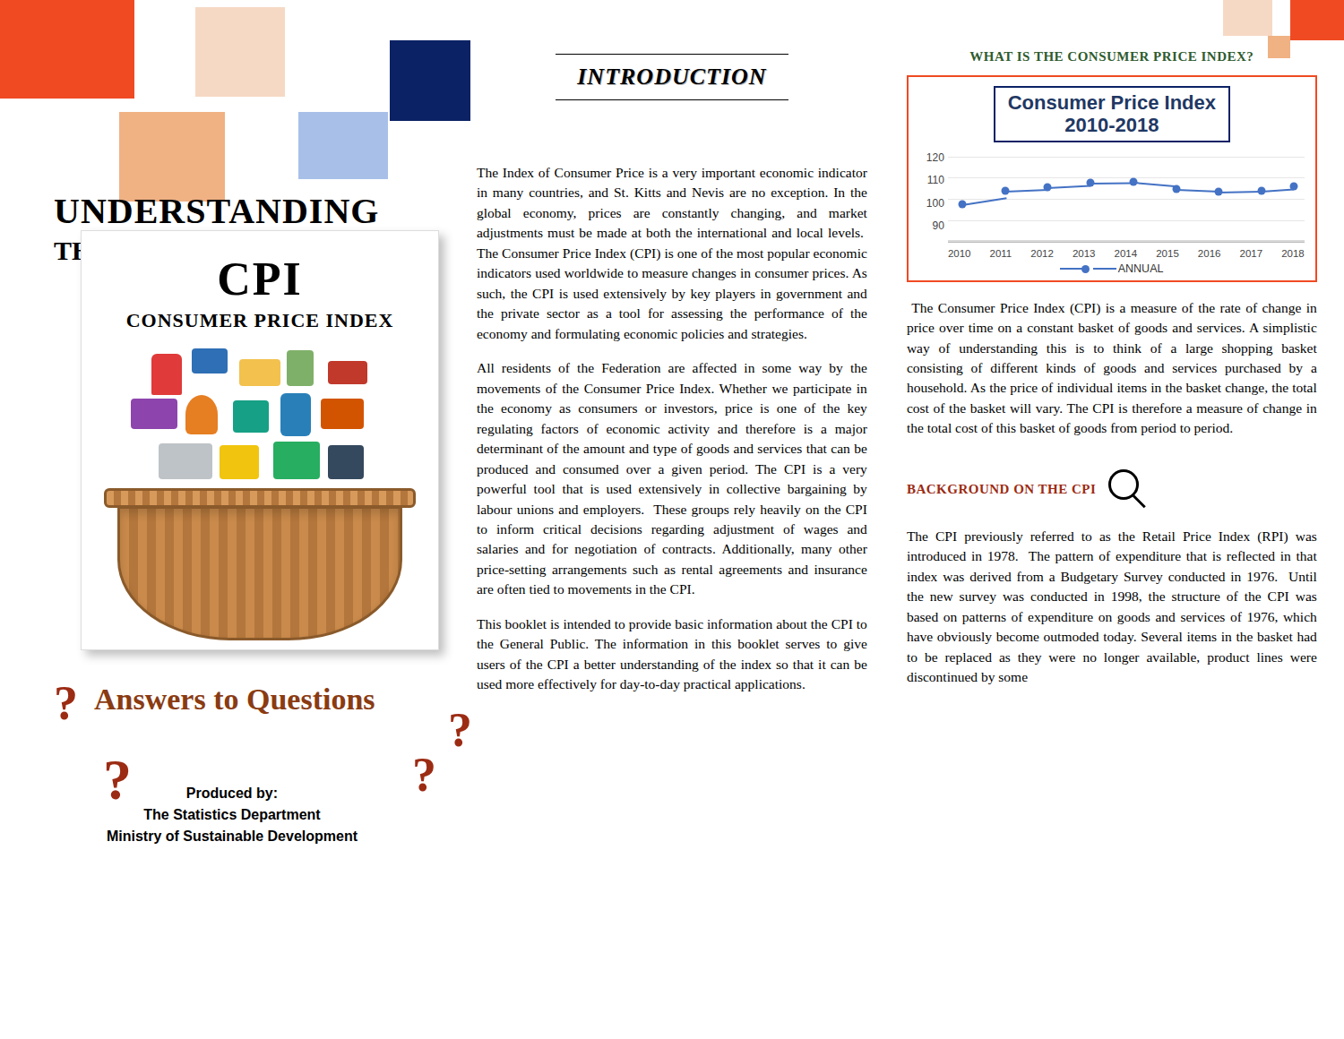UNDERSTANDING
THE
CPI
CONSUMER PRICE INDEX
? Answers to Questions ? ? ?
Produced by:
The Statistics Department
Ministry of Sustainable Development
INTRODUCTION
The Index of Consumer Price is a very important economic indicator in many countries, and St. Kitts and Nevis are no exception. In the global economy, prices are constantly changing, and market adjustments must be made at both the international and local levels. The Consumer Price Index (CPI) is one of the most popular economic indicators used worldwide to measure changes in consumer prices. As such, the CPI is used extensively by key players in government and the private sector as a tool for assessing the performance of the economy and formulating economic policies and strategies.
All residents of the Federation are affected in some way by the movements of the Consumer Price Index. Whether we participate in the economy as consumers or investors, price is one of the key regulating factors of economic activity and therefore is a major determinant of the amount and type of goods and services that can be produced and consumed over a given period. The CPI is a very powerful tool that is used extensively in collective bargaining by labour unions and employers. These groups rely heavily on the CPI to inform critical decisions regarding adjustment of wages and salaries and for negotiation of contracts. Additionally, many other price-setting arrangements such as rental agreements and insurance are often tied to movements in the CPI.
This booklet is intended to provide basic information about the CPI to the General Public. The information in this booklet serves to give users of the CPI a better understanding of the index so that it can be used more effectively for day-to-day practical applications.
WHAT IS THE CONSUMER PRICE INDEX?
Consumer Price Index
2010-2018
120 110 100 90
201020112012201320142015201620172018
ANNUAL
The Consumer Price Index (CPI) is a measure of the rate of change in price over time on a constant basket of goods and services. A simplistic way of understanding this is to think of a large shopping basket consisting of different kinds of goods and services purchased by a household. As the price of individual items in the basket change, the total cost of the basket will vary. The CPI is therefore a measure of change in the total cost of this basket of goods from period to period.
BACKGROUND ON THE CPI
The CPI previously referred to as the Retail Price Index (RPI) was introduced in 1978. The pattern of expenditure that is reflected in that index was derived from a Budgetary Survey conducted in 1976. Until the new survey was conducted in 1998, the structure of the CPI was based on patterns of expenditure on goods and services of 1976, which have obviously become outmoded today. Several items in the basket had to be replaced as they were no longer available, product lines were discontinued by some